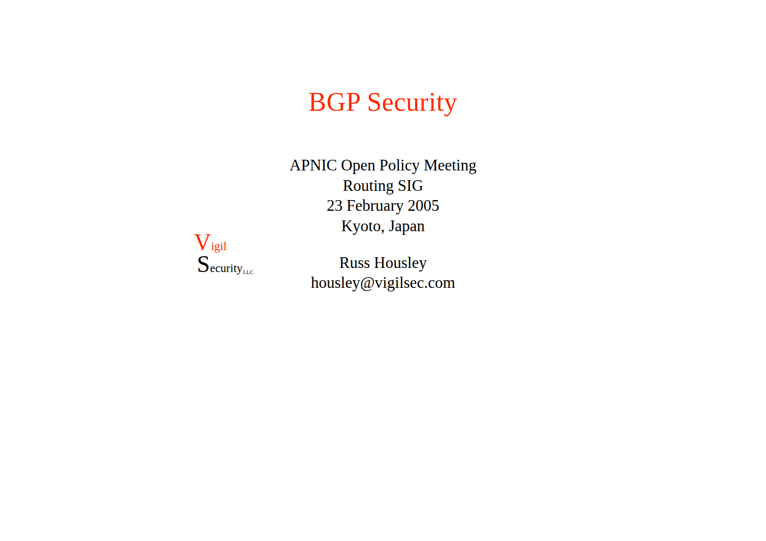BGP Security
APNIC Open Policy Meeting
Routing SIG
23 February 2005
Kyoto, Japan
Russ Housley
housley@vigilsec.com
Vigil
Security LLC